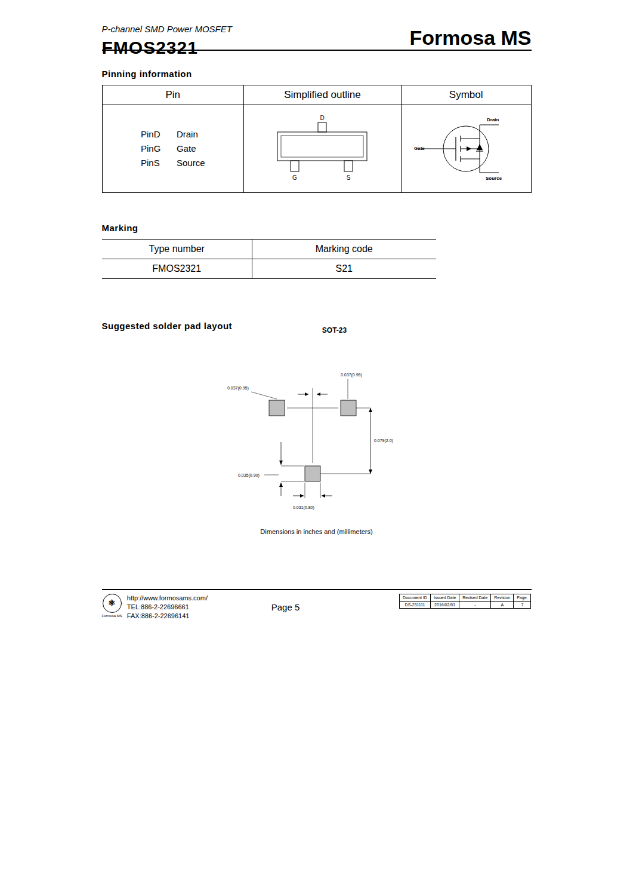P-channel SMD Power MOSFET
FMOS2321
Formosa MS
Pinning information
| Pin | Simplified outline | Symbol |
| --- | --- | --- |
| PinD Drain PinG Gate PinS Source | D G S | Drain Gate Source |
Marking
| Type number | Marking code |
| --- | --- |
| FMOS2321 | S21 |
Suggested solder pad layout
SOT-23
0.037(0.95) 0.037(0.95) 0.079(2.0) 0.035(0.90) 0.031(0.80)
Dimensions in inches and (millimeters)
⚛
Formosa MS
http://www.formosams.com/
TEL:886-2-22696661
FAX:886-2-22696141
Page 5
| Document ID | Issued Date | Revised Date | Revision | Page. |
| --- | --- | --- | --- | --- |
| DS-231111 | 2016/02/01 | - | A | 7 |